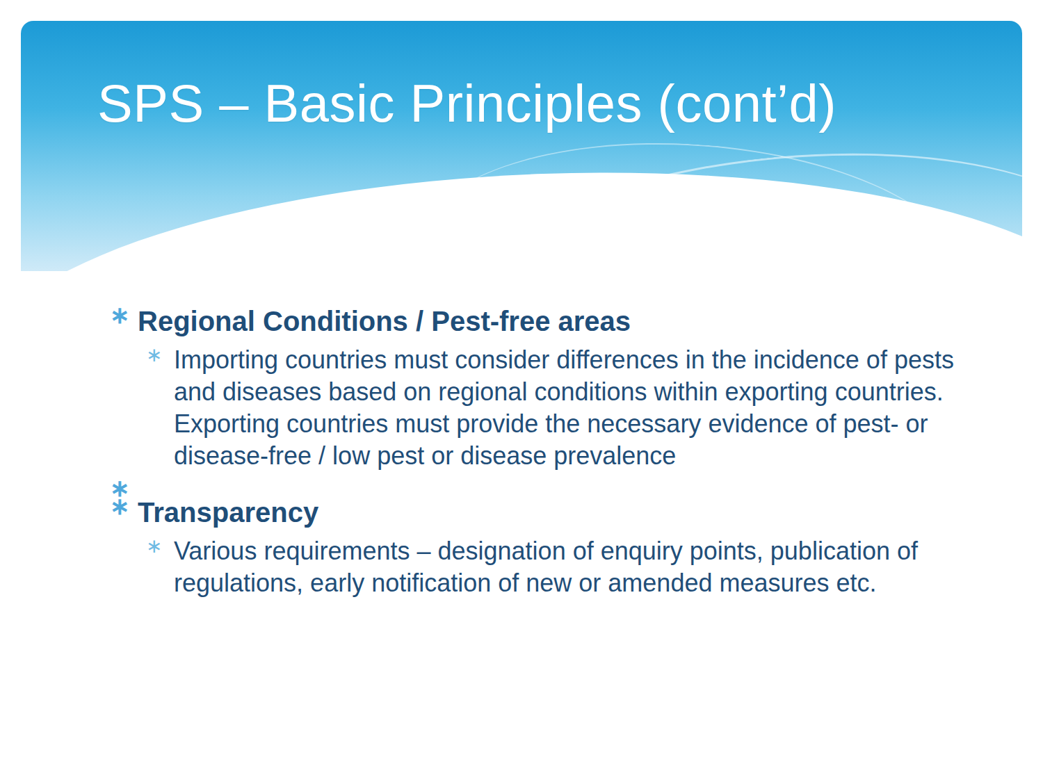SPS – Basic Principles (cont’d)
Regional Conditions / Pest-free areas
Importing countries must consider differences in the incidence of pests and diseases based on regional conditions within exporting countries. Exporting countries must provide the necessary evidence of pest- or disease-free / low pest or disease prevalence
Transparency
Various requirements – designation of enquiry points, publication of regulations, early notification of new or amended measures etc.